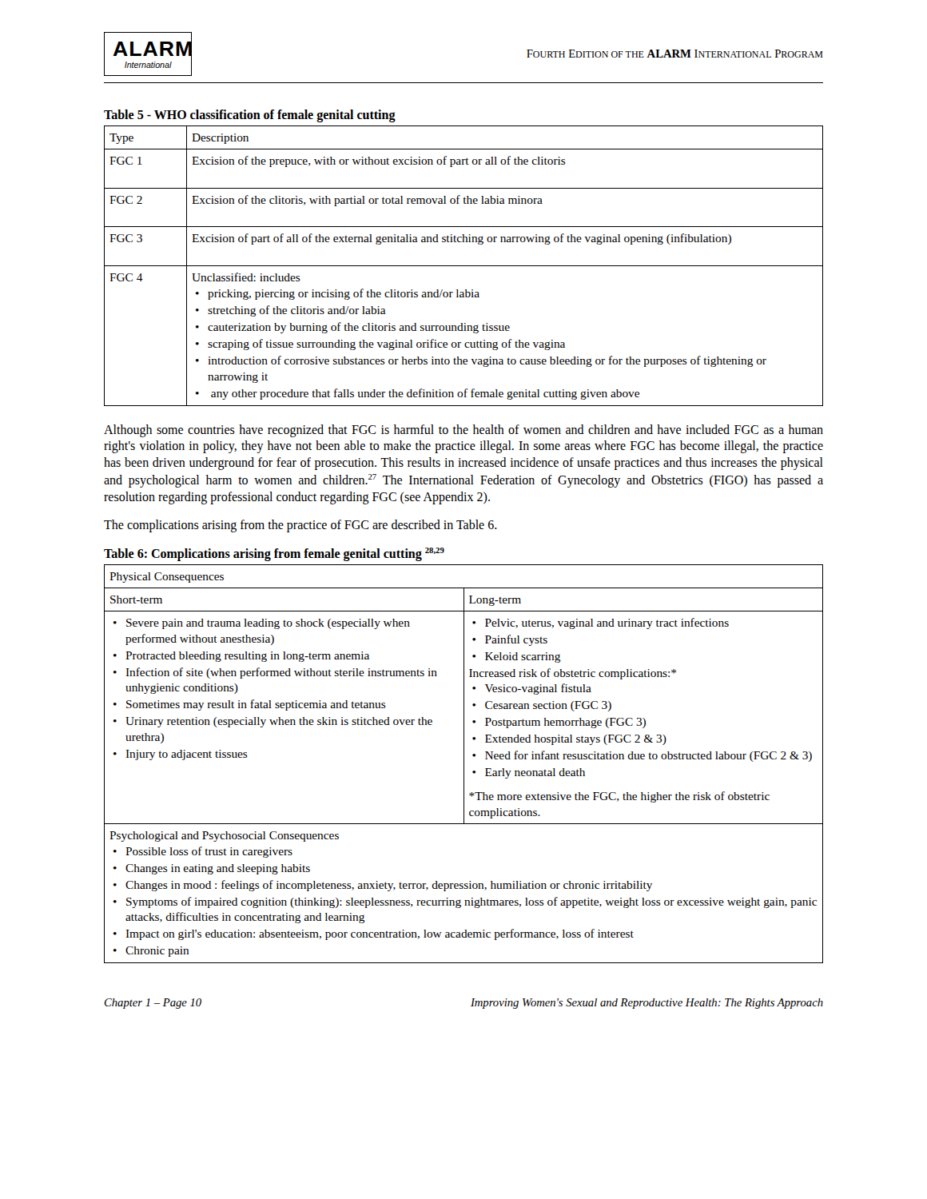ALARM
International
FOURTH EDITION OF THE ALARM INTERNATIONAL PROGRAM
Table 5 - WHO classification of female genital cutting
| Type | Description |
| --- | --- |
| FGC 1 | Excision of the prepuce, with or without excision of part or all of the clitoris |
| FGC 2 | Excision of the clitoris, with partial or total removal of the labia minora |
| FGC 3 | Excision of part of all of the external genitalia and stitching or narrowing of the vaginal opening (infibulation) |
| FGC 4 | Unclassified: includes pricking, piercing or incising of the clitoris and/or labia stretching of the clitoris and/or labia cauterization by burning of the clitoris and surrounding tissue scraping of tissue surrounding the vaginal orifice or cutting of the vagina introduction of corrosive substances or herbs into the vagina to cause bleeding or for the purposes of tightening or narrowing it any other procedure that falls under the definition of female genital cutting given above |
Although some countries have recognized that FGC is harmful to the health of women and children and have included FGC as a human right's violation in policy, they have not been able to make the practice illegal. In some areas where FGC has become illegal, the practice has been driven underground for fear of prosecution. This results in increased incidence of unsafe practices and thus increases the physical and psychological harm to women and children.27 The International Federation of Gynecology and Obstetrics (FIGO) has passed a resolution regarding professional conduct regarding FGC (see Appendix 2).
The complications arising from the practice of FGC are described in Table 6.
Table 6: Complications arising from female genital cutting 28,29
| Physical Consequences |
| Short-term | Long-term |
| Severe pain and trauma leading to shock (especially when performed without anesthesia) Protracted bleeding resulting in long-term anemia Infection of site (when performed without sterile instruments in unhygienic conditions) Sometimes may result in fatal septicemia and tetanus Urinary retention (especially when the skin is stitched over the urethra) Injury to adjacent tissues | Pelvic, uterus, vaginal and urinary tract infections Painful cysts Keloid scarring Increased risk of obstetric complications:* Vesico-vaginal fistula Cesarean section (FGC 3) Postpartum hemorrhage (FGC 3) Extended hospital stays (FGC 2 & 3) Need for infant resuscitation due to obstructed labour (FGC 2 & 3) Early neonatal death *The more extensive the FGC, the higher the risk of obstetric complications. |
| Psychological and Psychosocial Consequences Possible loss of trust in caregivers Changes in eating and sleeping habits Changes in mood : feelings of incompleteness, anxiety, terror, depression, humiliation or chronic irritability Symptoms of impaired cognition (thinking): sleeplessness, recurring nightmares, loss of appetite, weight loss or excessive weight gain, panic attacks, difficulties in concentrating and learning Impact on girl's education: absenteeism, poor concentration, low academic performance, loss of interest Chronic pain |
Chapter 1 – Page 10
Improving Women's Sexual and Reproductive Health: The Rights Approach